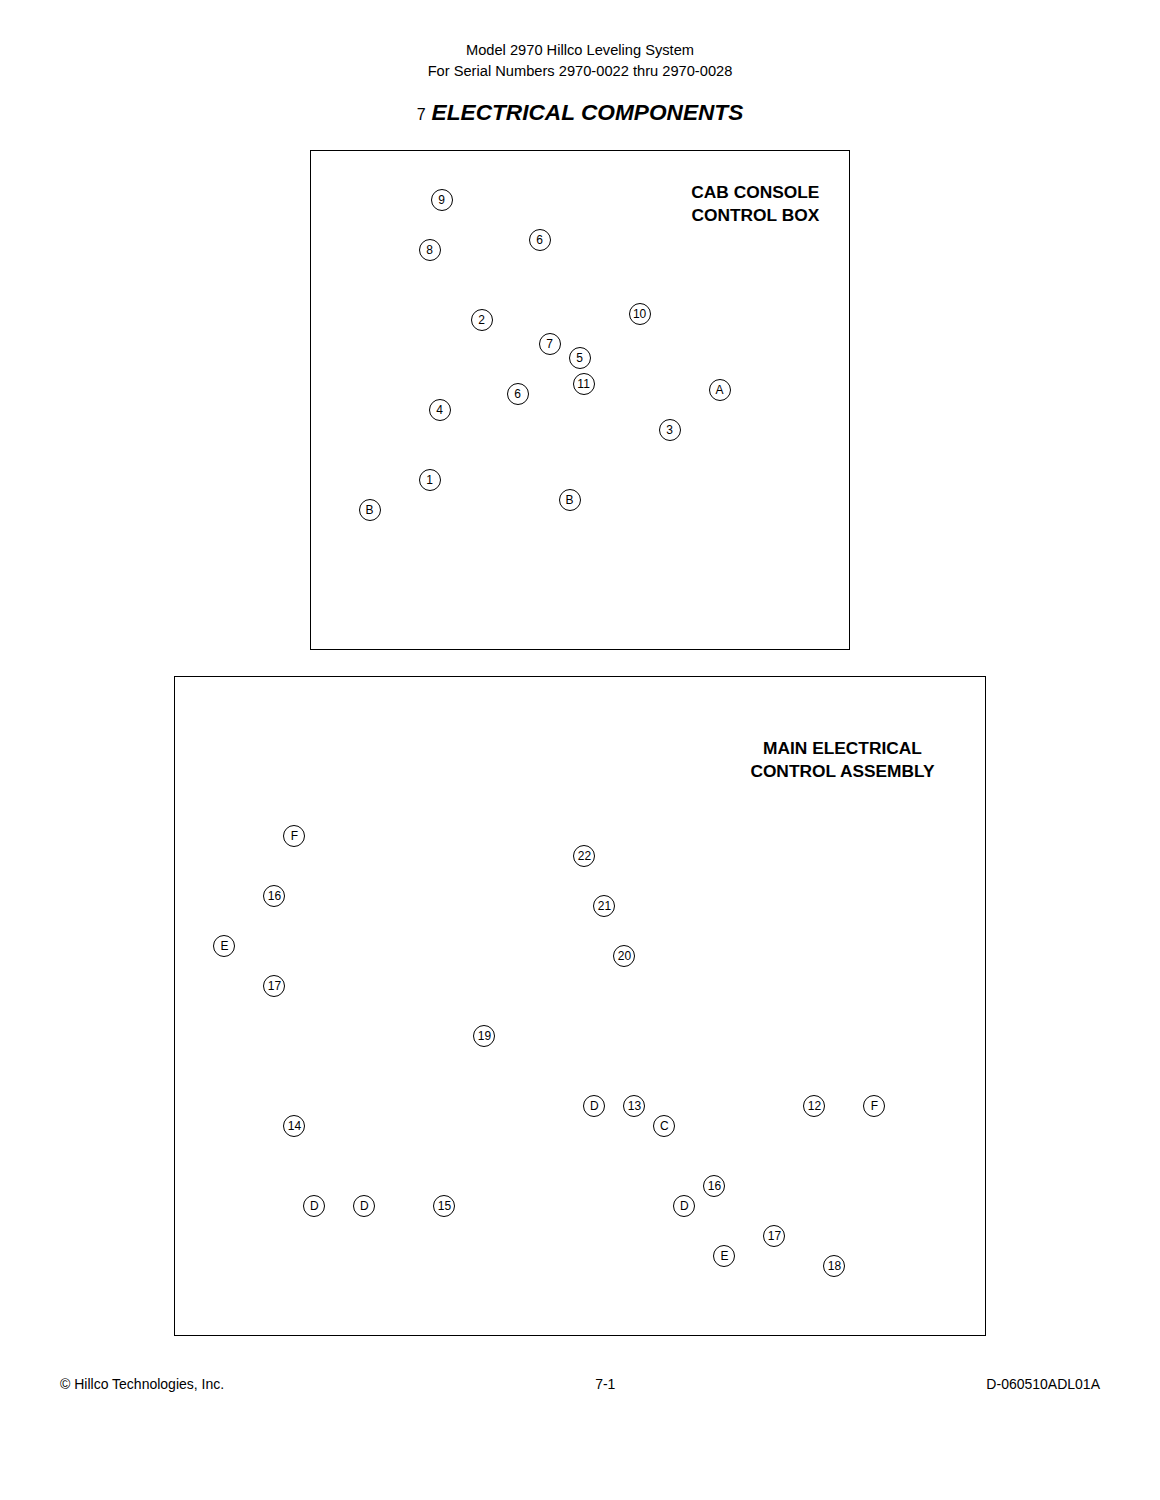Model 2970 Hillco Leveling System
For Serial Numbers 2970-0022 thru 2970-0028
7 ELECTRICAL COMPONENTS
CAB CONSOLE
CONTROL BOX
9 8 6 2 7 10 5 11 6 4 3 1 A B B
MAIN ELECTRICAL
CONTROL ASSEMBLY
F 22 21 16 E 20 17 19 D 13 12 F C 14 16 D D D 15 17 E 18
© Hillco Technologies, Inc.
7-1
D-060510ADL01A